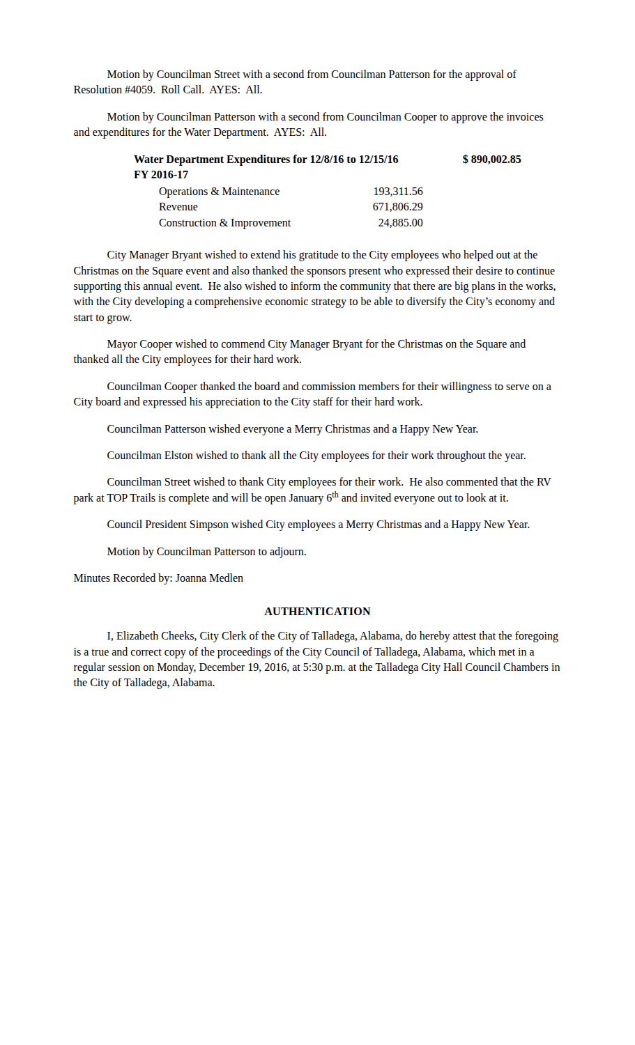Motion by Councilman Street with a second from Councilman Patterson for the approval of Resolution #4059. Roll Call. AYES: All.
Motion by Councilman Patterson with a second from Councilman Cooper to approve the invoices and expenditures for the Water Department. AYES: All.
Water Department Expenditures for 12/8/16 to 12/15/16 $ 890,002.85
FY 2016-17
| Operations & Maintenance | 193,311.56 |
| Revenue | 671,806.29 |
| Construction & Improvement | 24,885.00 |
City Manager Bryant wished to extend his gratitude to the City employees who helped out at the Christmas on the Square event and also thanked the sponsors present who expressed their desire to continue supporting this annual event. He also wished to inform the community that there are big plans in the works, with the City developing a comprehensive economic strategy to be able to diversify the City’s economy and start to grow.
Mayor Cooper wished to commend City Manager Bryant for the Christmas on the Square and thanked all the City employees for their hard work.
Councilman Cooper thanked the board and commission members for their willingness to serve on a City board and expressed his appreciation to the City staff for their hard work.
Councilman Patterson wished everyone a Merry Christmas and a Happy New Year.
Councilman Elston wished to thank all the City employees for their work throughout the year.
Councilman Street wished to thank City employees for their work. He also commented that the RV park at TOP Trails is complete and will be open January 6th and invited everyone out to look at it.
Council President Simpson wished City employees a Merry Christmas and a Happy New Year.
Motion by Councilman Patterson to adjourn.
Minutes Recorded by: Joanna Medlen
AUTHENTICATION
I, Elizabeth Cheeks, City Clerk of the City of Talladega, Alabama, do hereby attest that the foregoing is a true and correct copy of the proceedings of the City Council of Talladega, Alabama, which met in a regular session on Monday, December 19, 2016, at 5:30 p.m. at the Talladega City Hall Council Chambers in the City of Talladega, Alabama.